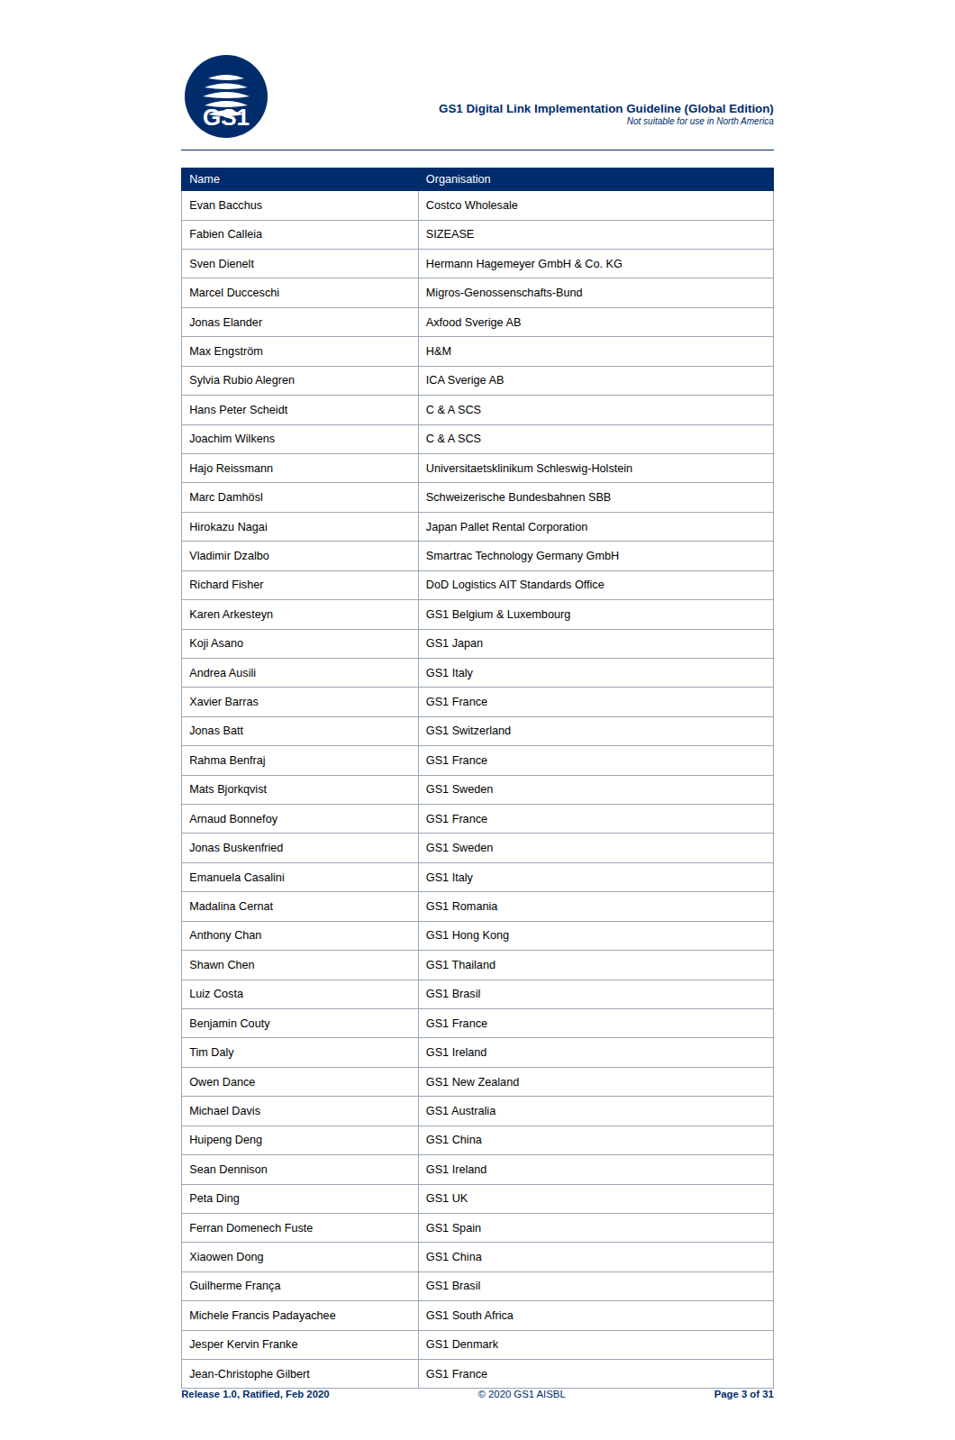GS1 ®
GS1 Digital Link Implementation Guideline (Global Edition)
Not suitable for use in North America
| Name | Organisation |
| --- | --- |
| Evan Bacchus | Costco Wholesale |
| Fabien Calleia | SIZEASE |
| Sven Dienelt | Hermann Hagemeyer GmbH & Co. KG |
| Marcel Ducceschi | Migros-Genossenschafts-Bund |
| Jonas Elander | Axfood Sverige AB |
| Max Engström | H&M |
| Sylvia Rubio Alegren | ICA Sverige AB |
| Hans Peter Scheidt | C & A SCS |
| Joachim Wilkens | C & A SCS |
| Hajo Reissmann | Universitaetsklinikum Schleswig-Holstein |
| Marc Damhösl | Schweizerische Bundesbahnen SBB |
| Hirokazu Nagai | Japan Pallet Rental Corporation |
| Vladimir Dzalbo | Smartrac Technology Germany GmbH |
| Richard Fisher | DoD Logistics AIT Standards Office |
| Karen Arkesteyn | GS1 Belgium & Luxembourg |
| Koji Asano | GS1 Japan |
| Andrea Ausili | GS1 Italy |
| Xavier Barras | GS1 France |
| Jonas Batt | GS1 Switzerland |
| Rahma Benfraj | GS1 France |
| Mats Bjorkqvist | GS1 Sweden |
| Arnaud Bonnefoy | GS1 France |
| Jonas Buskenfried | GS1 Sweden |
| Emanuela Casalini | GS1 Italy |
| Madalina Cernat | GS1 Romania |
| Anthony Chan | GS1 Hong Kong |
| Shawn Chen | GS1 Thailand |
| Luiz Costa | GS1 Brasil |
| Benjamin Couty | GS1 France |
| Tim Daly | GS1 Ireland |
| Owen Dance | GS1 New Zealand |
| Michael Davis | GS1 Australia |
| Huipeng Deng | GS1 China |
| Sean Dennison | GS1 Ireland |
| Peta Ding | GS1 UK |
| Ferran Domenech Fuste | GS1 Spain |
| Xiaowen Dong | GS1 China |
| Guilherme França | GS1 Brasil |
| Michele Francis Padayachee | GS1 South Africa |
| Jesper Kervin Franke | GS1 Denmark |
| Jean-Christophe Gilbert | GS1 France |
Release 1.0, Ratified, Feb 2020
© 2020 GS1 AISBL
Page 3 of 31